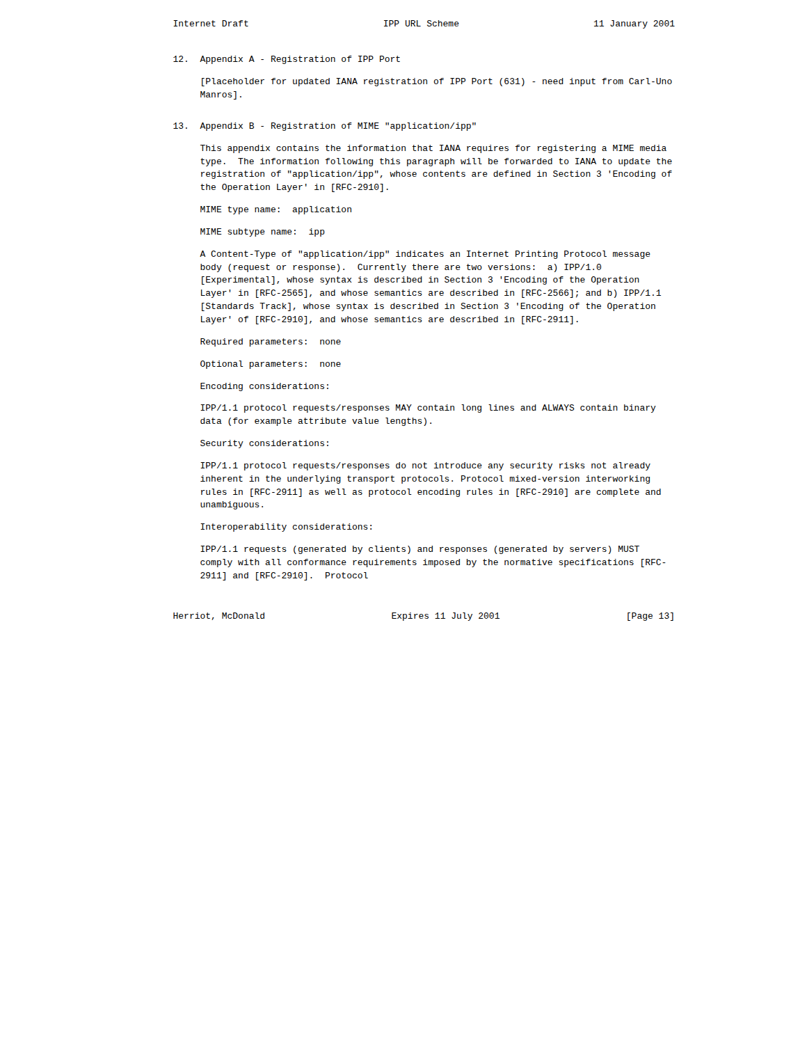Internet Draft IPP URL Scheme 11 January 2001
12. Appendix A - Registration of IPP Port
[Placeholder for updated IANA registration of IPP Port (631) - need input from Carl-Uno Manros].
13. Appendix B - Registration of MIME "application/ipp"
This appendix contains the information that IANA requires for registering a MIME media type. The information following this paragraph will be forwarded to IANA to update the registration of "application/ipp", whose contents are defined in Section 3 'Encoding of the Operation Layer' in [RFC-2910].
MIME type name: application
MIME subtype name: ipp
A Content-Type of "application/ipp" indicates an Internet Printing Protocol message body (request or response). Currently there are two versions: a) IPP/1.0 [Experimental], whose syntax is described in Section 3 'Encoding of the Operation Layer' in [RFC-2565], and whose semantics are described in [RFC-2566]; and b) IPP/1.1 [Standards Track], whose syntax is described in Section 3 'Encoding of the Operation Layer' of [RFC-2910], and whose semantics are described in [RFC-2911].
Required parameters: none
Optional parameters: none
Encoding considerations:
IPP/1.1 protocol requests/responses MAY contain long lines and ALWAYS contain binary data (for example attribute value lengths).
Security considerations:
IPP/1.1 protocol requests/responses do not introduce any security risks not already inherent in the underlying transport protocols. Protocol mixed-version interworking rules in [RFC-2911] as well as protocol encoding rules in [RFC-2910] are complete and unambiguous.
Interoperability considerations:
IPP/1.1 requests (generated by clients) and responses (generated by servers) MUST comply with all conformance requirements imposed by the normative specifications [RFC-2911] and [RFC-2910]. Protocol
Herriot, McDonald Expires 11 July 2001 [Page 13]